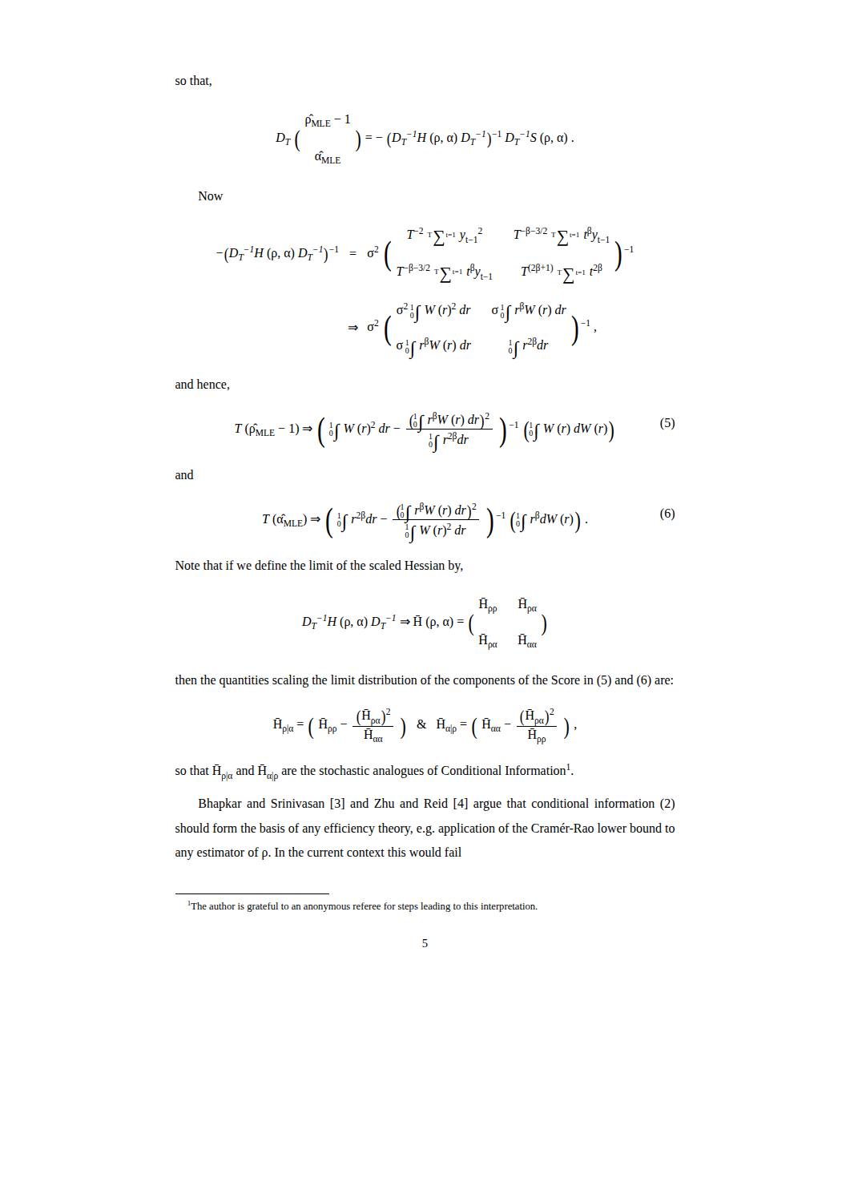so that,
DT ( ρ̂MLE − 1 α̂MLE ) = − (DT−1 H (ρ, α) DT−1)−1 DT−1 S (ρ, α) .
Now
−(DT−1 H (ρ, α) DT−1)−1 = σ2 ( T−2 T∑t=1 yt−12 T−β−3/2 T∑t=1 tβyt−1 T−β−3/2 T∑t=1 tβyt−1 T(2β+1) T∑t=1 t 2β )−1 ⇒ σ2 ( σ2 10∫ W (r)2 dr σ 10∫ rβW (r) dr σ 10∫ rβW (r) dr 10∫ r 2β dr )−1 ,
and hence,
T (ρ̂MLE − 1) ⇒ ( 10∫ W (r)2 dr − (10∫ rβW (r) dr) 2 10∫ r 2β dr )−1 (10∫ W (r) dW (r)) (5)
and
T (α̂MLE) ⇒ ( 10∫ r 2β dr − (10∫ rβW (r) dr) 2 10∫ W (r)2 dr )−1 (10∫ rβdW (r)) . (6)
Note that if we define the limit of the scaled Hessian by,
DT−1 H (ρ, α) DT−1 ⇒ H̄ (ρ, α) = ( H̄ρρ H̄ρα H̄ρα H̄αα )
then the quantities scaling the limit distribution of the components of the Score in (5) and (6) are:
H̄ρ|α = ( H̄ρρ − (H̄ρα) 2 H̄αα ) & H̄α|ρ = ( H̄αα − (H̄ρα) 2 H̄ρρ ) ,
so that H̄ρ|α and H̄α|ρ are the stochastic analogues of Conditional Information1.
Bhapkar and Srinivasan [3] and Zhu and Reid [4] argue that conditional information (2) should form the basis of any efficiency theory, e.g. application of the Cramér-Rao lower bound to any estimator of ρ. In the current context this would fail
1 The author is grateful to an anonymous referee for steps leading to this interpretation.
5